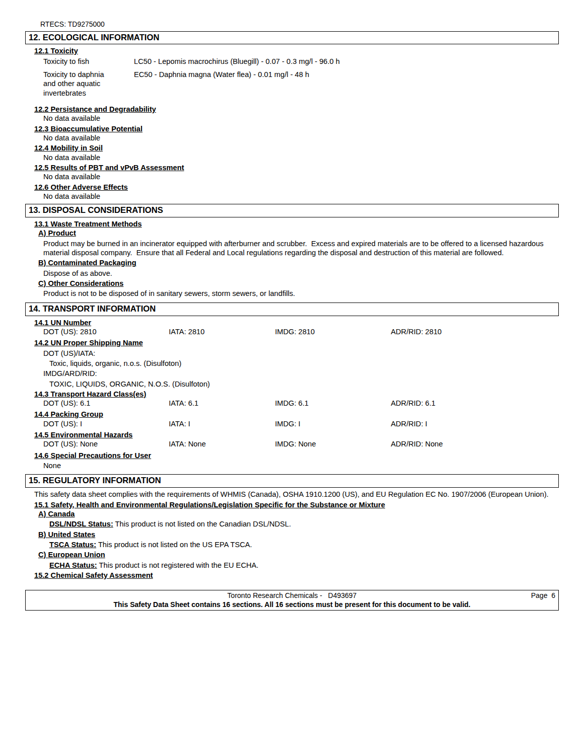RTECS: TD9275000
12. ECOLOGICAL INFORMATION
12.1 Toxicity
| Toxicity to fish | LC50 - Lepomis macrochirus (Bluegill) - 0.07 - 0.3 mg/l - 96.0 h |
| Toxicity to daphnia and other aquatic invertebrates | EC50 - Daphnia magna (Water flea) - 0.01 mg/l - 48 h |
12.2 Persistance and Degradability
No data available
12.3 Bioaccumulative Potential
No data available
12.4 Mobility in Soil
No data available
12.5 Results of PBT and vPvB Assessment
No data available
12.6 Other Adverse Effects
No data available
13. DISPOSAL CONSIDERATIONS
13.1 Waste Treatment Methods
A) Product
Product may be burned in an incinerator equipped with afterburner and scrubber. Excess and expired materials are to be offered to a licensed hazardous material disposal company. Ensure that all Federal and Local regulations regarding the disposal and destruction of this material are followed.
B) Contaminated Packaging
Dispose of as above.
C) Other Considerations
Product is not to be disposed of in sanitary sewers, storm sewers, or landfills.
14. TRANSPORT INFORMATION
14.1 UN Number
| DOT (US): 2810 | IATA: 2810 | IMDG: 2810 | ADR/RID: 2810 |
14.2 UN Proper Shipping Name
DOT (US)/IATA:
Toxic, liquids, organic, n.o.s. (Disulfoton)
IMDG/ARD/RID:
TOXIC, LIQUIDS, ORGANIC, N.O.S. (Disulfoton)
14.3 Transport Hazard Class(es)
| DOT (US): 6.1 | IATA: 6.1 | IMDG: 6.1 | ADR/RID: 6.1 |
14.4 Packing Group
| DOT (US): I | IATA: I | IMDG: I | ADR/RID: I |
14.5 Environmental Hazards
| DOT (US): None | IATA: None | IMDG: None | ADR/RID: None |
14.6 Special Precautions for User
None
15. REGULATORY INFORMATION
This safety data sheet complies with the requirements of WHMIS (Canada), OSHA 1910.1200 (US), and EU Regulation EC No. 1907/2006 (European Union).
15.1 Safety, Health and Environmental Regulations/Legislation Specific for the Substance or Mixture
A) Canada
DSL/NDSL Status: This product is not listed on the Canadian DSL/NDSL.
B) United States
TSCA Status: This product is not listed on the US EPA TSCA.
C) European Union
ECHA Status: This product is not registered with the EU ECHA.
15.2 Chemical Safety Assessment
Toronto Research Chemicals - D493697 Page 6
This Safety Data Sheet contains 16 sections. All 16 sections must be present for this document to be valid.